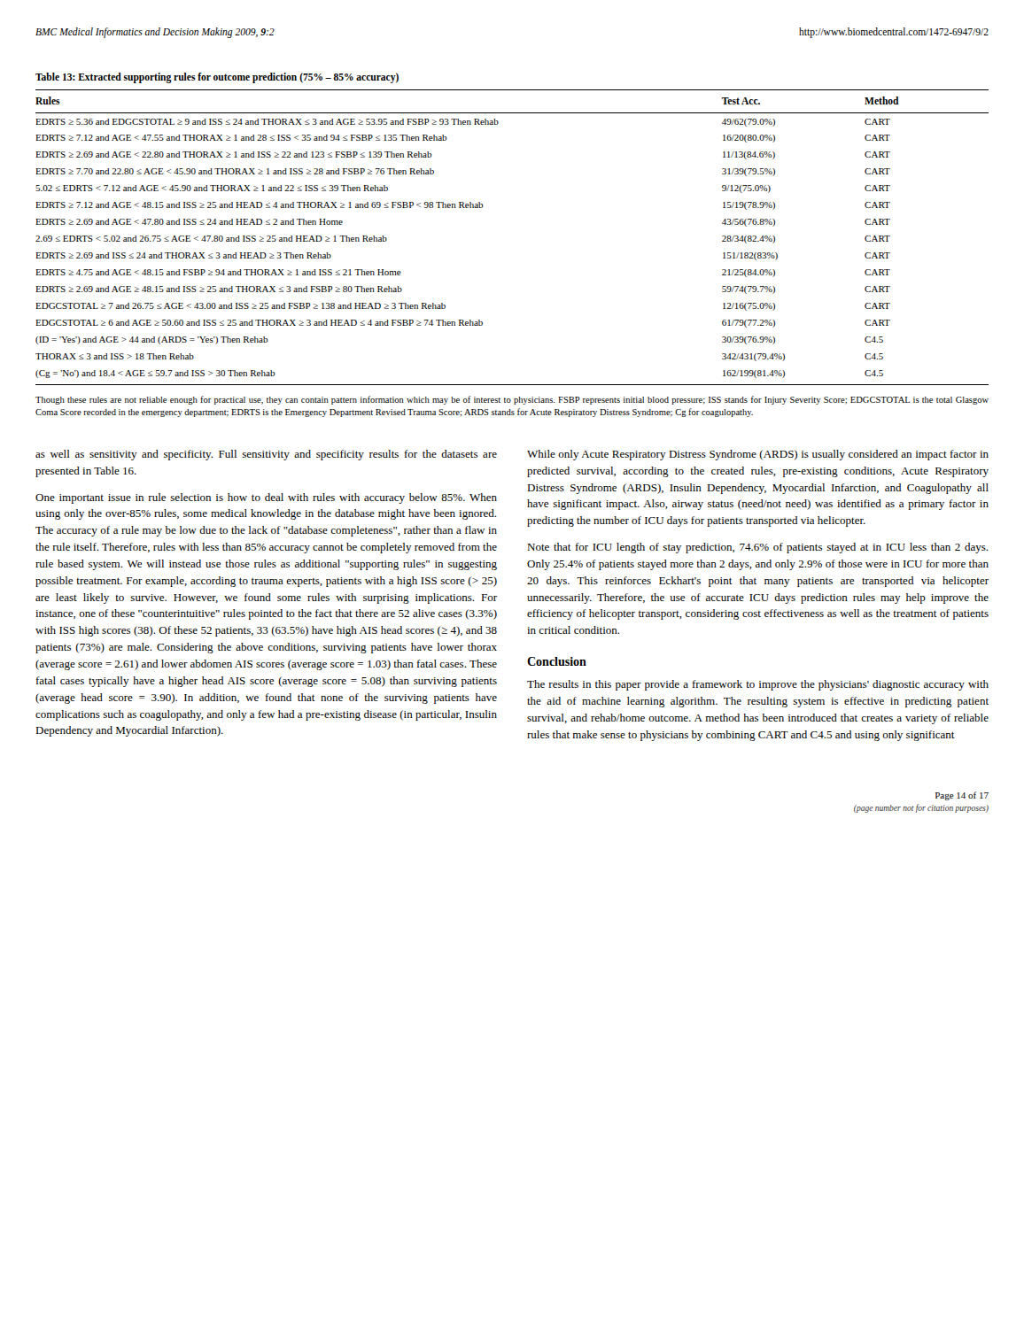BMC Medical Informatics and Decision Making 2009, 9:2
http://www.biomedcentral.com/1472-6947/9/2
Table 13: Extracted supporting rules for outcome prediction (75% – 85% accuracy)
| Rules | Test Acc. | Method |
| --- | --- | --- |
| EDRTS ≥ 5.36 and EDGCSTOTAL ≥ 9 and ISS ≤ 24 and THORAX ≤ 3 and AGE ≥ 53.95 and FSBP ≥ 93 Then Rehab | 49/62(79.0%) | CART |
| EDRTS ≥ 7.12 and AGE < 47.55 and THORAX ≥ 1 and 28 ≤ ISS < 35 and 94 ≤ FSBP ≤ 135 Then Rehab | 16/20(80.0%) | CART |
| EDRTS ≥ 2.69 and AGE < 22.80 and THORAX ≥ 1 and ISS ≥ 22 and 123 ≤ FSBP ≤ 139 Then Rehab | 11/13(84.6%) | CART |
| EDRTS ≥ 7.70 and 22.80 ≤ AGE < 45.90 and THORAX ≥ 1 and ISS ≥ 28 and FSBP ≥ 76 Then Rehab | 31/39(79.5%) | CART |
| 5.02 ≤ EDRTS < 7.12 and AGE < 45.90 and THORAX ≥ 1 and 22 ≤ ISS ≤ 39 Then Rehab | 9/12(75.0%) | CART |
| EDRTS ≥ 7.12 and AGE < 48.15 and ISS ≥ 25 and HEAD ≤ 4 and THORAX ≥ 1 and 69 ≤ FSBP < 98 Then Rehab | 15/19(78.9%) | CART |
| EDRTS ≥ 2.69 and AGE < 47.80 and ISS ≤ 24 and HEAD ≤ 2 and Then Home | 43/56(76.8%) | CART |
| 2.69 ≤ EDRTS < 5.02 and 26.75 ≤ AGE < 47.80 and ISS ≥ 25 and HEAD ≥ 1 Then Rehab | 28/34(82.4%) | CART |
| EDRTS ≥ 2.69 and ISS ≤ 24 and THORAX ≤ 3 and HEAD ≥ 3 Then Rehab | 151/182(83%) | CART |
| EDRTS ≥ 4.75 and AGE < 48.15 and FSBP ≥ 94 and THORAX ≥ 1 and ISS ≤ 21 Then Home | 21/25(84.0%) | CART |
| EDRTS ≥ 2.69 and AGE ≥ 48.15 and ISS ≥ 25 and THORAX ≤ 3 and FSBP ≥ 80 Then Rehab | 59/74(79.7%) | CART |
| EDGCSTOTAL ≥ 7 and 26.75 ≤ AGE < 43.00 and ISS ≥ 25 and FSBP ≥ 138 and HEAD ≥ 3 Then Rehab | 12/16(75.0%) | CART |
| EDGCSTOTAL ≥ 6 and AGE ≥ 50.60 and ISS ≤ 25 and THORAX ≥ 3 and HEAD ≤ 4 and FSBP ≥ 74 Then Rehab | 61/79(77.2%) | CART |
| (ID = 'Yes') and AGE > 44 and (ARDS = 'Yes') Then Rehab | 30/39(76.9%) | C4.5 |
| THORAX ≤ 3 and ISS > 18 Then Rehab | 342/431(79.4%) | C4.5 |
| (Cg = 'No') and 18.4 < AGE ≤ 59.7 and ISS > 30 Then Rehab | 162/199(81.4%) | C4.5 |
Though these rules are not reliable enough for practical use, they can contain pattern information which may be of interest to physicians. FSBP represents initial blood pressure; ISS stands for Injury Severity Score; EDGCSTOTAL is the total Glasgow Coma Score recorded in the emergency department; EDRTS is the Emergency Department Revised Trauma Score; ARDS stands for Acute Respiratory Distress Syndrome; Cg for coagulopathy.
as well as sensitivity and specificity. Full sensitivity and specificity results for the datasets are presented in Table 16.
One important issue in rule selection is how to deal with rules with accuracy below 85%. When using only the over-85% rules, some medical knowledge in the database might have been ignored. The accuracy of a rule may be low due to the lack of "database completeness", rather than a flaw in the rule itself. Therefore, rules with less than 85% accuracy cannot be completely removed from the rule based system. We will instead use those rules as additional "supporting rules" in suggesting possible treatment. For example, according to trauma experts, patients with a high ISS score (> 25) are least likely to survive. However, we found some rules with surprising implications. For instance, one of these "counterintuitive" rules pointed to the fact that there are 52 alive cases (3.3%) with ISS high scores (38). Of these 52 patients, 33 (63.5%) have high AIS head scores (≥ 4), and 38 patients (73%) are male. Considering the above conditions, surviving patients have lower thorax (average score = 2.61) and lower abdomen AIS scores (average score = 1.03) than fatal cases. These fatal cases typically have a higher head AIS score (average score = 5.08) than surviving patients (average head score = 3.90). In addition, we found that none of the surviving patients have complications such as coagulopathy, and only a few had a pre-existing disease (in particular, Insulin Dependency and Myocardial Infarction).
While only Acute Respiratory Distress Syndrome (ARDS) is usually considered an impact factor in predicted survival, according to the created rules, pre-existing conditions, Acute Respiratory Distress Syndrome (ARDS), Insulin Dependency, Myocardial Infarction, and Coagulopathy all have significant impact. Also, airway status (need/not need) was identified as a primary factor in predicting the number of ICU days for patients transported via helicopter.
Note that for ICU length of stay prediction, 74.6% of patients stayed at in ICU less than 2 days. Only 25.4% of patients stayed more than 2 days, and only 2.9% of those were in ICU for more than 20 days. This reinforces Eckhart's point that many patients are transported via helicopter unnecessarily. Therefore, the use of accurate ICU days prediction rules may help improve the efficiency of helicopter transport, considering cost effectiveness as well as the treatment of patients in critical condition.
Conclusion
The results in this paper provide a framework to improve the physicians' diagnostic accuracy with the aid of machine learning algorithm. The resulting system is effective in predicting patient survival, and rehab/home outcome. A method has been introduced that creates a variety of reliable rules that make sense to physicians by combining CART and C4.5 and using only significant
Page 14 of 17
(page number not for citation purposes)